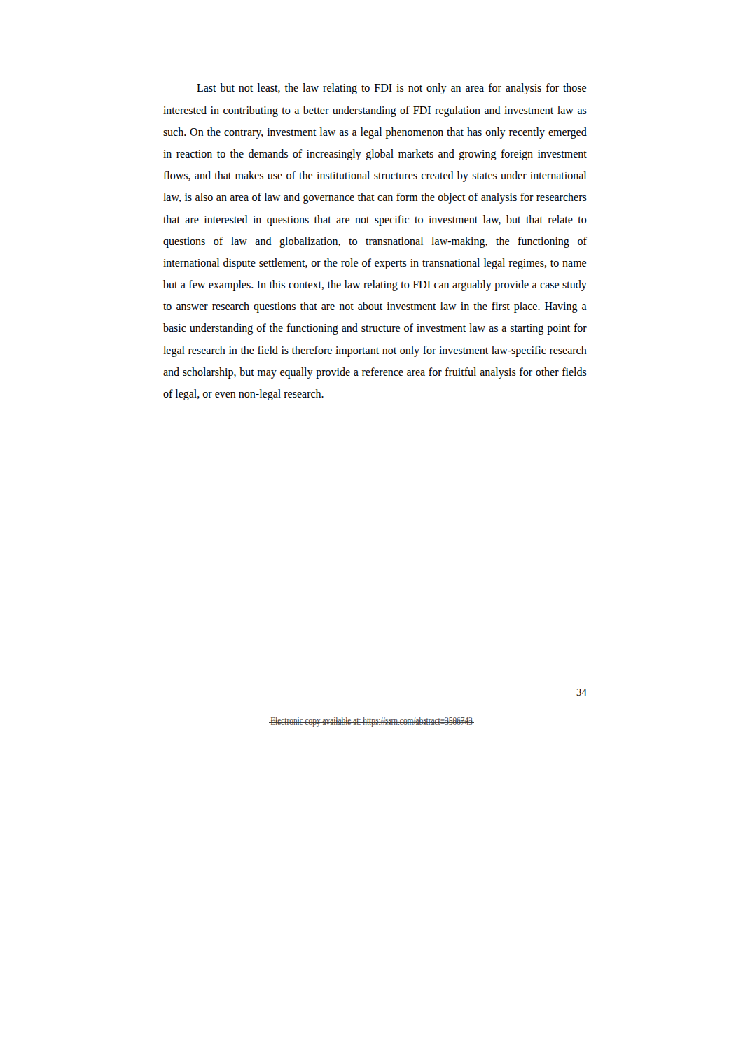Last but not least, the law relating to FDI is not only an area for analysis for those interested in contributing to a better understanding of FDI regulation and investment law as such. On the contrary, investment law as a legal phenomenon that has only recently emerged in reaction to the demands of increasingly global markets and growing foreign investment flows, and that makes use of the institutional structures created by states under international law, is also an area of law and governance that can form the object of analysis for researchers that are interested in questions that are not specific to investment law, but that relate to questions of law and globalization, to transnational law-making, the functioning of international dispute settlement, or the role of experts in transnational legal regimes, to name but a few examples. In this context, the law relating to FDI can arguably provide a case study to answer research questions that are not about investment law in the first place. Having a basic understanding of the functioning and structure of investment law as a starting point for legal research in the field is therefore important not only for investment law-specific research and scholarship, but may equally provide a reference area for fruitful analysis for other fields of legal, or even non-legal research.
34
Electronic copy available at: https://ssrn.com/abstract=3506743 Electronic copy available at: https://ssrn.com/abstract=3506743